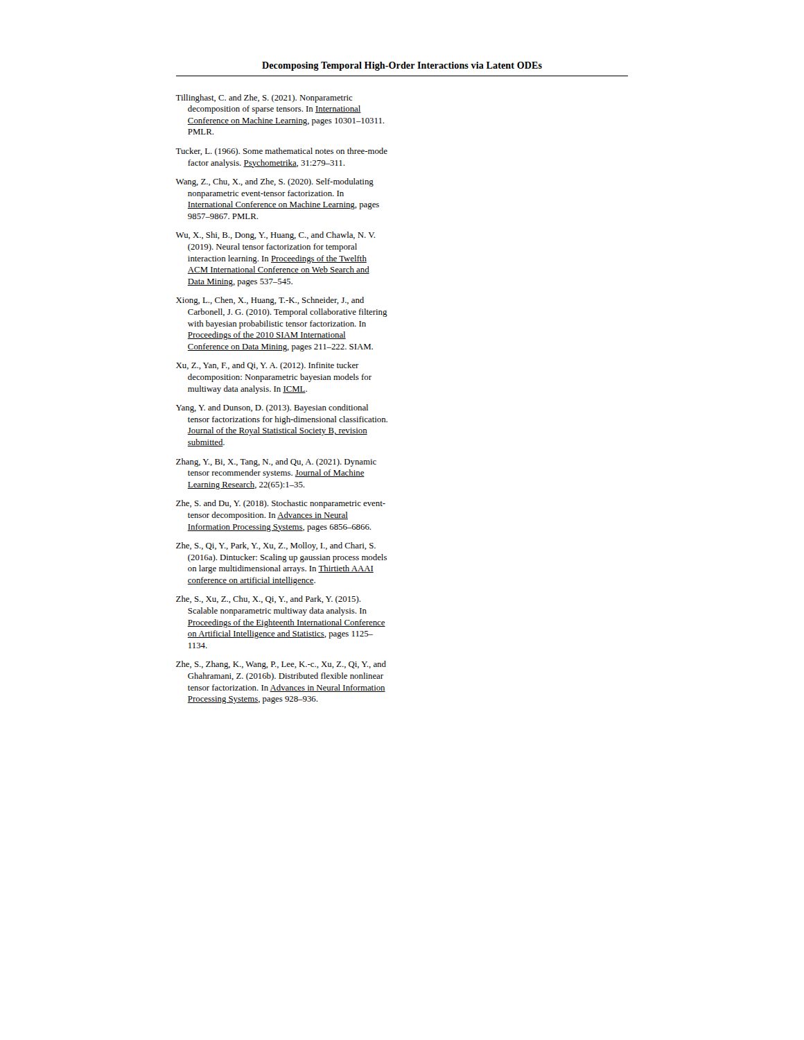Decomposing Temporal High-Order Interactions via Latent ODEs
Tillinghast, C. and Zhe, S. (2021). Nonparametric decomposition of sparse tensors. In International Conference on Machine Learning, pages 10301–10311. PMLR.
Tucker, L. (1966). Some mathematical notes on three-mode factor analysis. Psychometrika, 31:279–311.
Wang, Z., Chu, X., and Zhe, S. (2020). Self-modulating nonparametric event-tensor factorization. In International Conference on Machine Learning, pages 9857–9867. PMLR.
Wu, X., Shi, B., Dong, Y., Huang, C., and Chawla, N. V. (2019). Neural tensor factorization for temporal interaction learning. In Proceedings of the Twelfth ACM International Conference on Web Search and Data Mining, pages 537–545.
Xiong, L., Chen, X., Huang, T.-K., Schneider, J., and Carbonell, J. G. (2010). Temporal collaborative filtering with bayesian probabilistic tensor factorization. In Proceedings of the 2010 SIAM International Conference on Data Mining, pages 211–222. SIAM.
Xu, Z., Yan, F., and Qi, Y. A. (2012). Infinite tucker decomposition: Nonparametric bayesian models for multiway data analysis. In ICML.
Yang, Y. and Dunson, D. (2013). Bayesian conditional tensor factorizations for high-dimensional classification. Journal of the Royal Statistical Society B, revision submitted.
Zhang, Y., Bi, X., Tang, N., and Qu, A. (2021). Dynamic tensor recommender systems. Journal of Machine Learning Research, 22(65):1–35.
Zhe, S. and Du, Y. (2018). Stochastic nonparametric event-tensor decomposition. In Advances in Neural Information Processing Systems, pages 6856–6866.
Zhe, S., Qi, Y., Park, Y., Xu, Z., Molloy, I., and Chari, S. (2016a). Dintucker: Scaling up gaussian process models on large multidimensional arrays. In Thirtieth AAAI conference on artificial intelligence.
Zhe, S., Xu, Z., Chu, X., Qi, Y., and Park, Y. (2015). Scalable nonparametric multiway data analysis. In Proceedings of the Eighteenth International Conference on Artificial Intelligence and Statistics, pages 1125–1134.
Zhe, S., Zhang, K., Wang, P., Lee, K.-c., Xu, Z., Qi, Y., and Ghahramani, Z. (2016b). Distributed flexible nonlinear tensor factorization. In Advances in Neural Information Processing Systems, pages 928–936.